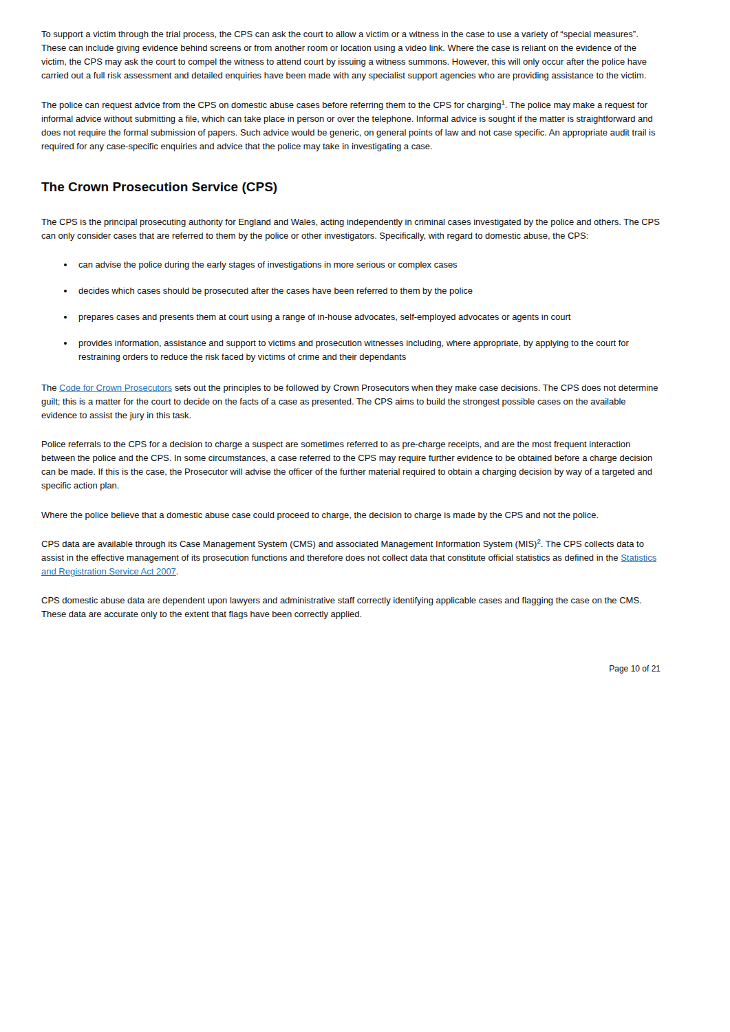To support a victim through the trial process, the CPS can ask the court to allow a victim or a witness in the case to use a variety of “special measures”. These can include giving evidence behind screens or from another room or location using a video link. Where the case is reliant on the evidence of the victim, the CPS may ask the court to compel the witness to attend court by issuing a witness summons. However, this will only occur after the police have carried out a full risk assessment and detailed enquiries have been made with any specialist support agencies who are providing assistance to the victim.
The police can request advice from the CPS on domestic abuse cases before referring them to the CPS for charging1. The police may make a request for informal advice without submitting a file, which can take place in person or over the telephone. Informal advice is sought if the matter is straightforward and does not require the formal submission of papers. Such advice would be generic, on general points of law and not case specific. An appropriate audit trail is required for any case-specific enquiries and advice that the police may take in investigating a case.
The Crown Prosecution Service (CPS)
The CPS is the principal prosecuting authority for England and Wales, acting independently in criminal cases investigated by the police and others. The CPS can only consider cases that are referred to them by the police or other investigators. Specifically, with regard to domestic abuse, the CPS:
can advise the police during the early stages of investigations in more serious or complex cases
decides which cases should be prosecuted after the cases have been referred to them by the police
prepares cases and presents them at court using a range of in-house advocates, self-employed advocates or agents in court
provides information, assistance and support to victims and prosecution witnesses including, where appropriate, by applying to the court for restraining orders to reduce the risk faced by victims of crime and their dependants
The Code for Crown Prosecutors sets out the principles to be followed by Crown Prosecutors when they make case decisions. The CPS does not determine guilt; this is a matter for the court to decide on the facts of a case as presented. The CPS aims to build the strongest possible cases on the available evidence to assist the jury in this task.
Police referrals to the CPS for a decision to charge a suspect are sometimes referred to as pre-charge receipts, and are the most frequent interaction between the police and the CPS. In some circumstances, a case referred to the CPS may require further evidence to be obtained before a charge decision can be made. If this is the case, the Prosecutor will advise the officer of the further material required to obtain a charging decision by way of a targeted and specific action plan.
Where the police believe that a domestic abuse case could proceed to charge, the decision to charge is made by the CPS and not the police.
CPS data are available through its Case Management System (CMS) and associated Management Information System (MIS)2. The CPS collects data to assist in the effective management of its prosecution functions and therefore does not collect data that constitute official statistics as defined in the Statistics and Registration Service Act 2007.
CPS domestic abuse data are dependent upon lawyers and administrative staff correctly identifying applicable cases and flagging the case on the CMS. These data are accurate only to the extent that flags have been correctly applied.
Page 10 of 21